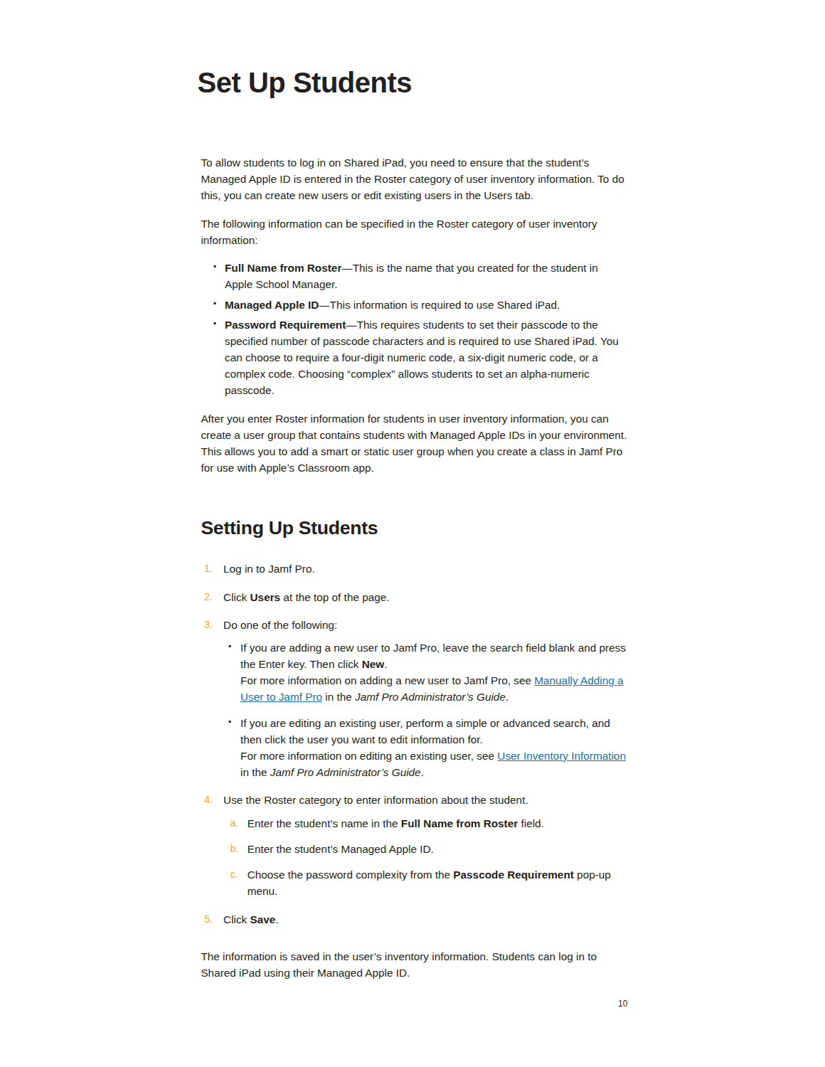Set Up Students
To allow students to log in on Shared iPad, you need to ensure that the student’s Managed Apple ID is entered in the Roster category of user inventory information. To do this, you can create new users or edit existing users in the Users tab.
The following information can be specified in the Roster category of user inventory information:
Full Name from Roster—This is the name that you created for the student in Apple School Manager.
Managed Apple ID—This information is required to use Shared iPad.
Password Requirement—This requires students to set their passcode to the specified number of passcode characters and is required to use Shared iPad. You can choose to require a four-digit numeric code, a six-digit numeric code, or a complex code. Choosing “complex” allows students to set an alpha-numeric passcode.
After you enter Roster information for students in user inventory information, you can create a user group that contains students with Managed Apple IDs in your environment. This allows you to add a smart or static user group when you create a class in Jamf Pro for use with Apple’s Classroom app.
Setting Up Students
Log in to Jamf Pro.
Click Users at the top of the page.
Do one of the following:
If you are adding a new user to Jamf Pro, leave the search field blank and press the Enter key. Then click New.
For more information on adding a new user to Jamf Pro, see Manually Adding a User to Jamf Pro in the Jamf Pro Administrator’s Guide.
If you are editing an existing user, perform a simple or advanced search, and then click the user you want to edit information for.
For more information on editing an existing user, see User Inventory Information in the Jamf Pro Administrator’s Guide.
Use the Roster category to enter information about the student.
Enter the student’s name in the Full Name from Roster field.
Enter the student’s Managed Apple ID.
Choose the password complexity from the Passcode Requirement pop-up menu.
Click Save.
The information is saved in the user’s inventory information. Students can log in to Shared iPad using their Managed Apple ID.
10